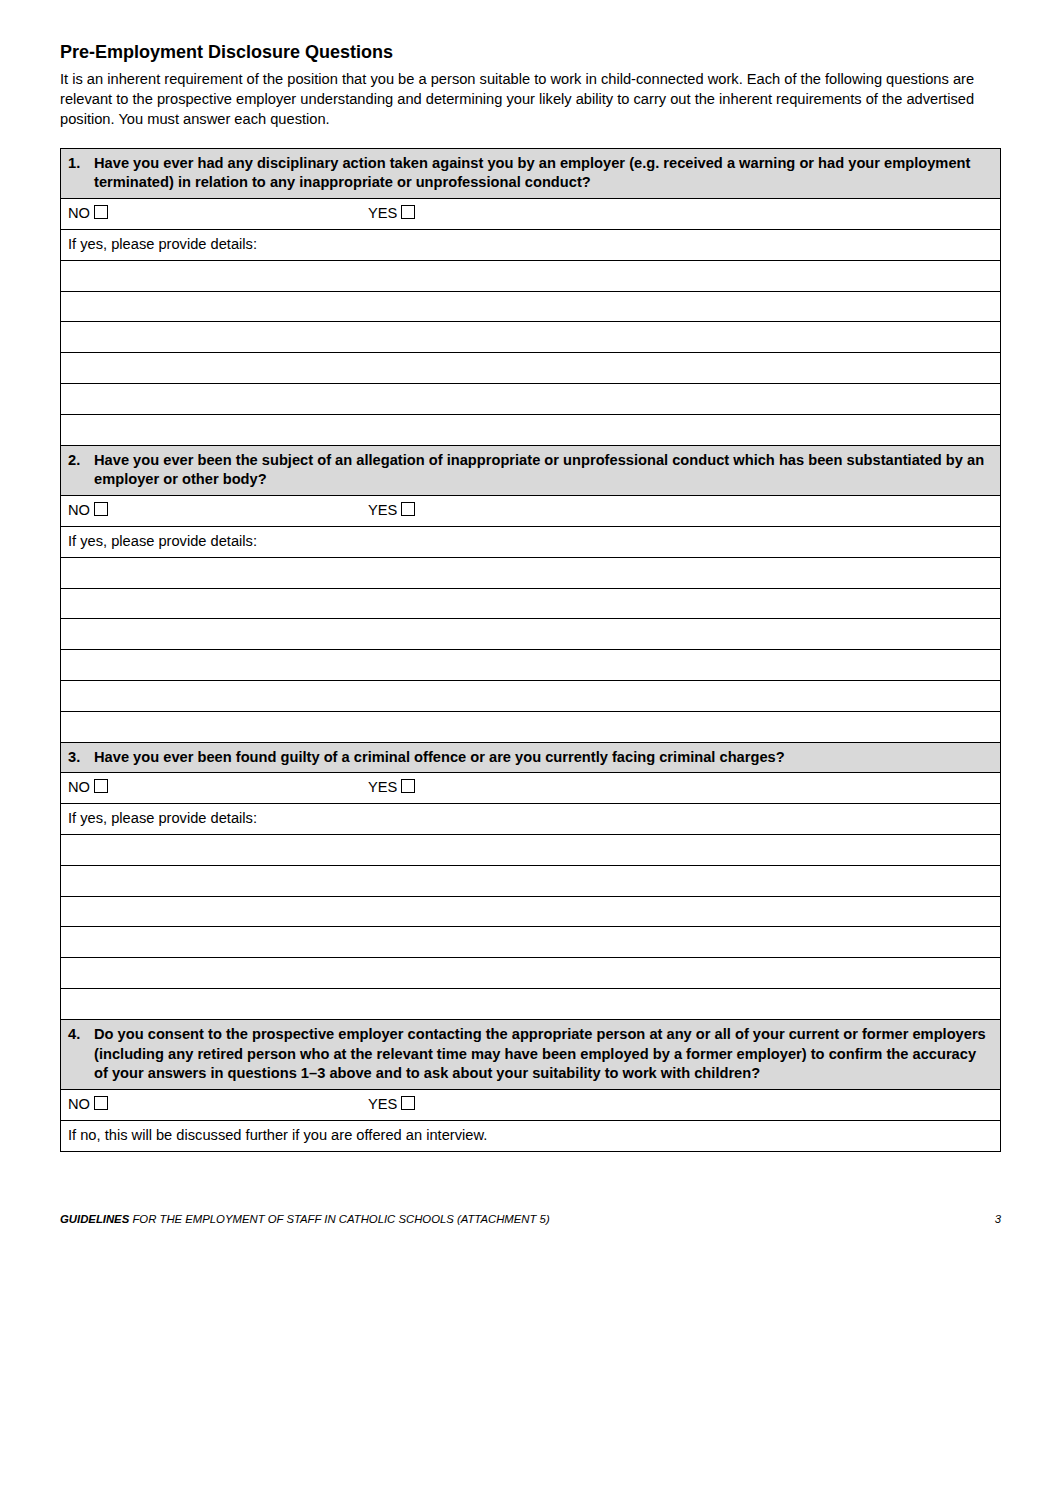Pre-Employment Disclosure Questions
It is an inherent requirement of the position that you be a person suitable to work in child-connected work. Each of the following questions are relevant to the prospective employer understanding and determining your likely ability to carry out the inherent requirements of the advertised position. You must answer each question.
| 1. Have you ever had any disciplinary action taken against you by an employer (e.g. received a warning or had your employment terminated) in relation to any inappropriate or unprofessional conduct? |
| NO YES |
| If yes, please provide details: |
| 2. Have you ever been the subject of an allegation of inappropriate or unprofessional conduct which has been substantiated by an employer or other body? |
| NO YES |
| If yes, please provide details: |
| 3. Have you ever been found guilty of a criminal offence or are you currently facing criminal charges? |
| NO YES |
| If yes, please provide details: |
| 4. Do you consent to the prospective employer contacting the appropriate person at any or all of your current or former employers (including any retired person who at the relevant time may have been employed by a former employer) to confirm the accuracy of your answers in questions 1–3 above and to ask about your suitability to work with children? |
| NO YES |
| If no, this will be discussed further if you are offered an interview. |
GUIDELINES FOR THE EMPLOYMENT OF STAFF IN CATHOLIC SCHOOLS (ATTACHMENT 5)
3